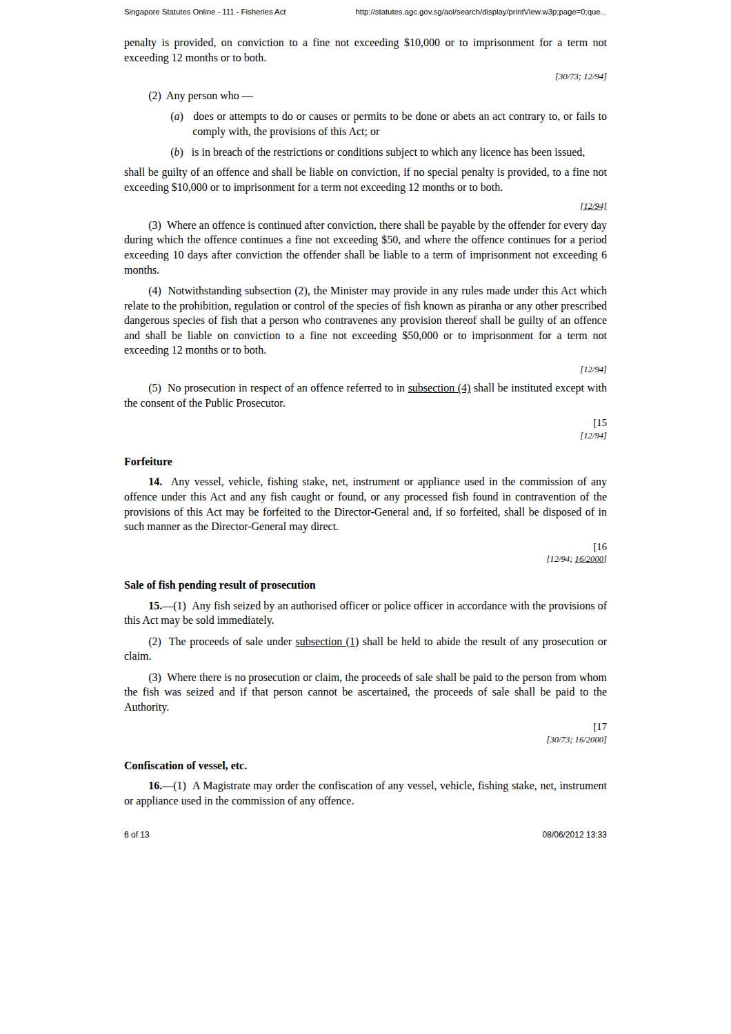Singapore Statutes Online - 111 - Fisheries Act
http://statutes.agc.gov.sg/aol/search/display/printView.w3p;page=0;que...
penalty is provided, on conviction to a fine not exceeding $10,000 or to imprisonment for a term not exceeding 12 months or to both.
[30/73; 12/94]
(2) Any person who —
(a) does or attempts to do or causes or permits to be done or abets an act contrary to, or fails to comply with, the provisions of this Act; or
(b) is in breach of the restrictions or conditions subject to which any licence has been issued,
shall be guilty of an offence and shall be liable on conviction, if no special penalty is provided, to a fine not exceeding $10,000 or to imprisonment for a term not exceeding 12 months or to both.
[12/94]
(3) Where an offence is continued after conviction, there shall be payable by the offender for every day during which the offence continues a fine not exceeding $50, and where the offence continues for a period exceeding 10 days after conviction the offender shall be liable to a term of imprisonment not exceeding 6 months.
(4) Notwithstanding subsection (2), the Minister may provide in any rules made under this Act which relate to the prohibition, regulation or control of the species of fish known as piranha or any other prescribed dangerous species of fish that a person who contravenes any provision thereof shall be guilty of an offence and shall be liable on conviction to a fine not exceeding $50,000 or to imprisonment for a term not exceeding 12 months or to both.
[12/94]
(5) No prosecution in respect of an offence referred to in subsection (4) shall be instituted except with the consent of the Public Prosecutor.
[15
[12/94]
Forfeiture
14. Any vessel, vehicle, fishing stake, net, instrument or appliance used in the commission of any offence under this Act and any fish caught or found, or any processed fish found in contravention of the provisions of this Act may be forfeited to the Director-General and, if so forfeited, shall be disposed of in such manner as the Director-General may direct.
[16
[12/94; 16/2000]
Sale of fish pending result of prosecution
15.—(1) Any fish seized by an authorised officer or police officer in accordance with the provisions of this Act may be sold immediately.
(2) The proceeds of sale under subsection (1) shall be held to abide the result of any prosecution or claim.
(3) Where there is no prosecution or claim, the proceeds of sale shall be paid to the person from whom the fish was seized and if that person cannot be ascertained, the proceeds of sale shall be paid to the Authority.
[17
[30/73; 16/2000]
Confiscation of vessel, etc.
16.—(1) A Magistrate may order the confiscation of any vessel, vehicle, fishing stake, net, instrument or appliance used in the commission of any offence.
6 of 13
08/06/2012 13:33